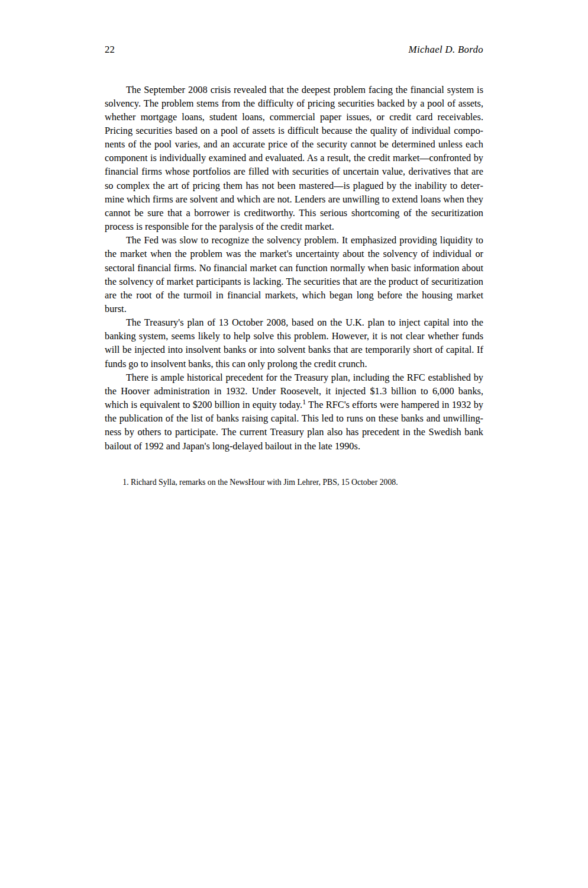22 Michael D. Bordo
The September 2008 crisis revealed that the deepest problem facing the financial system is solvency. The problem stems from the difficulty of pricing securities backed by a pool of assets, whether mortgage loans, student loans, commercial paper issues, or credit card receivables. Pricing securities based on a pool of assets is difficult because the quality of individual components of the pool varies, and an accurate price of the security cannot be determined unless each component is individually examined and evaluated. As a result, the credit market—confronted by financial firms whose portfolios are filled with securities of uncertain value, derivatives that are so complex the art of pricing them has not been mastered—is plagued by the inability to determine which firms are solvent and which are not. Lenders are unwilling to extend loans when they cannot be sure that a borrower is creditworthy. This serious shortcoming of the securitization process is responsible for the paralysis of the credit market.
The Fed was slow to recognize the solvency problem. It emphasized providing liquidity to the market when the problem was the market's uncertainty about the solvency of individual or sectoral financial firms. No financial market can function normally when basic information about the solvency of market participants is lacking. The securities that are the product of securitization are the root of the turmoil in financial markets, which began long before the housing market burst.
The Treasury's plan of 13 October 2008, based on the U.K. plan to inject capital into the banking system, seems likely to help solve this problem. However, it is not clear whether funds will be injected into insolvent banks or into solvent banks that are temporarily short of capital. If funds go to insolvent banks, this can only prolong the credit crunch.
There is ample historical precedent for the Treasury plan, including the RFC established by the Hoover administration in 1932. Under Roosevelt, it injected $1.3 billion to 6,000 banks, which is equivalent to $200 billion in equity today.1 The RFC's efforts were hampered in 1932 by the publication of the list of banks raising capital. This led to runs on these banks and unwillingness by others to participate. The current Treasury plan also has precedent in the Swedish bank bailout of 1992 and Japan's long-delayed bailout in the late 1990s.
1. Richard Sylla, remarks on the NewsHour with Jim Lehrer, PBS, 15 October 2008.